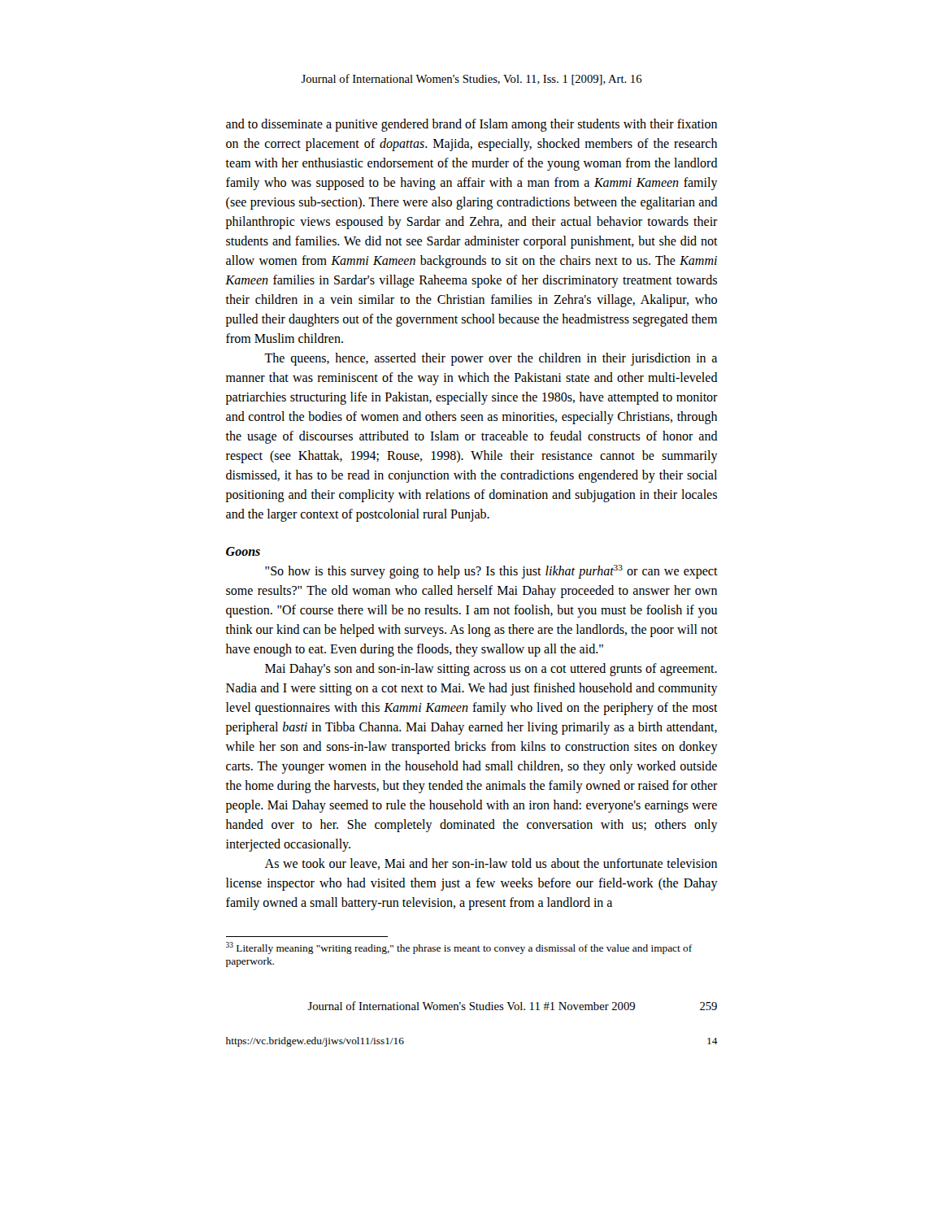Journal of International Women's Studies, Vol. 11, Iss. 1 [2009], Art. 16
and to disseminate a punitive gendered brand of Islam among their students with their fixation on the correct placement of dopattas. Majida, especially, shocked members of the research team with her enthusiastic endorsement of the murder of the young woman from the landlord family who was supposed to be having an affair with a man from a Kammi Kameen family (see previous sub-section). There were also glaring contradictions between the egalitarian and philanthropic views espoused by Sardar and Zehra, and their actual behavior towards their students and families. We did not see Sardar administer corporal punishment, but she did not allow women from Kammi Kameen backgrounds to sit on the chairs next to us. The Kammi Kameen families in Sardar's village Raheema spoke of her discriminatory treatment towards their children in a vein similar to the Christian families in Zehra's village, Akalipur, who pulled their daughters out of the government school because the headmistress segregated them from Muslim children.
The queens, hence, asserted their power over the children in their jurisdiction in a manner that was reminiscent of the way in which the Pakistani state and other multi-leveled patriarchies structuring life in Pakistan, especially since the 1980s, have attempted to monitor and control the bodies of women and others seen as minorities, especially Christians, through the usage of discourses attributed to Islam or traceable to feudal constructs of honor and respect (see Khattak, 1994; Rouse, 1998). While their resistance cannot be summarily dismissed, it has to be read in conjunction with the contradictions engendered by their social positioning and their complicity with relations of domination and subjugation in their locales and the larger context of postcolonial rural Punjab.
Goons
"So how is this survey going to help us? Is this just likhat purhat33 or can we expect some results?" The old woman who called herself Mai Dahay proceeded to answer her own question. "Of course there will be no results. I am not foolish, but you must be foolish if you think our kind can be helped with surveys. As long as there are the landlords, the poor will not have enough to eat. Even during the floods, they swallow up all the aid."
Mai Dahay's son and son-in-law sitting across us on a cot uttered grunts of agreement. Nadia and I were sitting on a cot next to Mai. We had just finished household and community level questionnaires with this Kammi Kameen family who lived on the periphery of the most peripheral basti in Tibba Channa. Mai Dahay earned her living primarily as a birth attendant, while her son and sons-in-law transported bricks from kilns to construction sites on donkey carts. The younger women in the household had small children, so they only worked outside the home during the harvests, but they tended the animals the family owned or raised for other people. Mai Dahay seemed to rule the household with an iron hand: everyone's earnings were handed over to her. She completely dominated the conversation with us; others only interjected occasionally.
As we took our leave, Mai and her son-in-law told us about the unfortunate television license inspector who had visited them just a few weeks before our field-work (the Dahay family owned a small battery-run television, a present from a landlord in a
33 Literally meaning "writing reading," the phrase is meant to convey a dismissal of the value and impact of paperwork.
Journal of International Women's Studies Vol. 11 #1 November 2009
259
https://vc.bridgew.edu/jiws/vol11/iss1/16 14